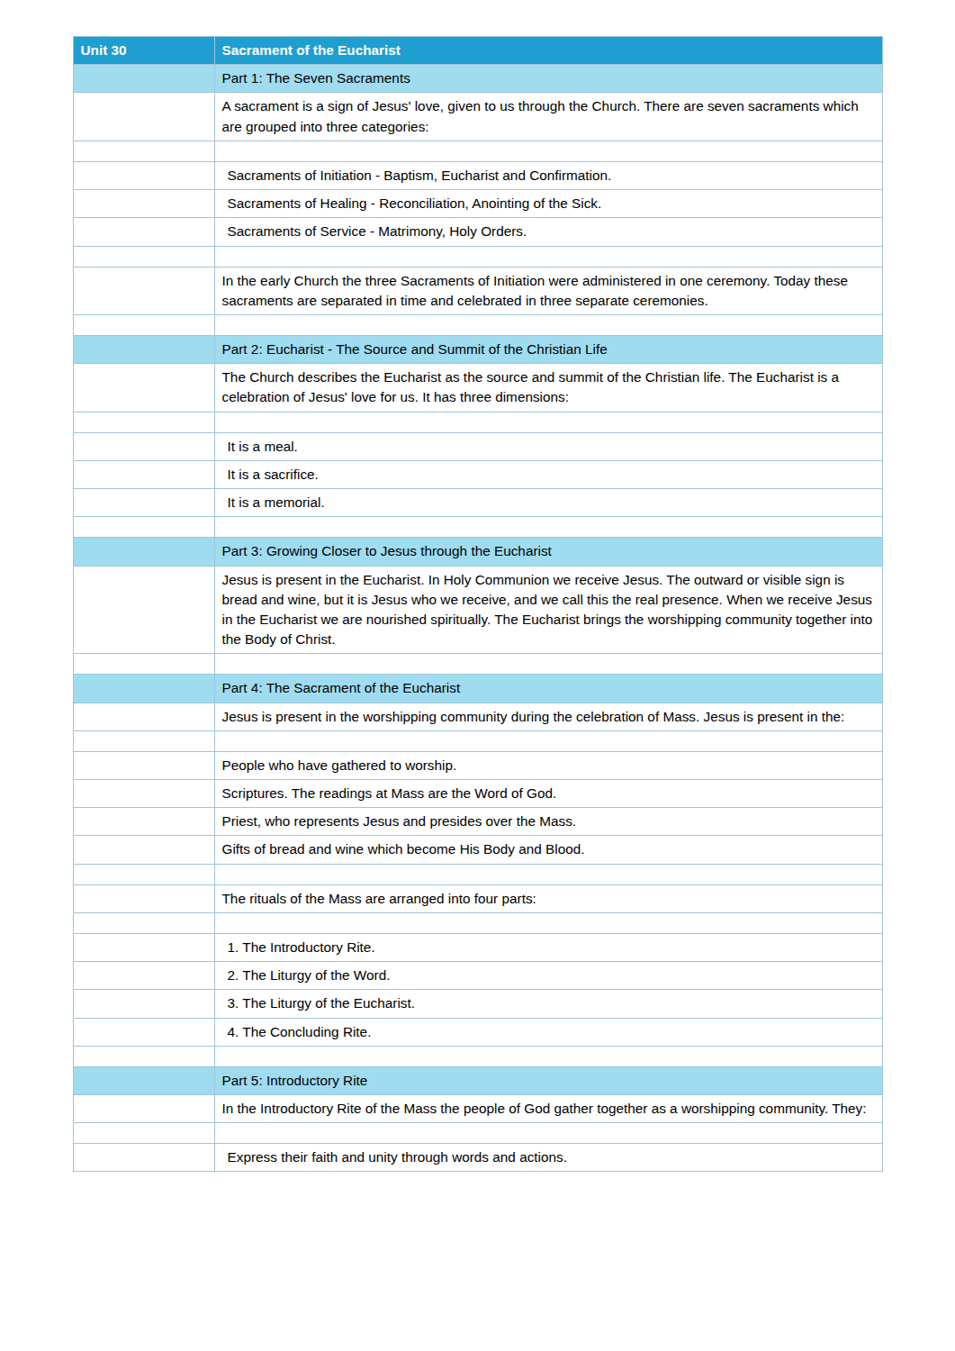| Unit 30 | Sacrament of the Eucharist |
| | Part 1: The Seven Sacraments |
| | A sacrament is a sign of Jesus' love, given to us through the Church. There are seven sacraments which are grouped into three categories: |
| | Sacraments of Initiation - Baptism, Eucharist and Confirmation. |
| | Sacraments of Healing - Reconciliation, Anointing of the Sick. |
| | Sacraments of Service - Matrimony, Holy Orders. |
| | In the early Church the three Sacraments of Initiation were administered in one ceremony. Today these sacraments are separated in time and celebrated in three separate ceremonies. |
| | Part 2: Eucharist - The Source and Summit of the Christian Life |
| | The Church describes the Eucharist as the source and summit of the Christian life. The Eucharist is a celebration of Jesus' love for us. It has three dimensions: |
| | It is a meal. |
| | It is a sacrifice. |
| | It is a memorial. |
| | Part 3: Growing Closer to Jesus through the Eucharist |
| | Jesus is present in the Eucharist. In Holy Communion we receive Jesus. The outward or visible sign is bread and wine, but it is Jesus who we receive, and we call this the real presence. When we receive Jesus in the Eucharist we are nourished spiritually. The Eucharist brings the worshipping community together into the Body of Christ. |
| | Part 4: The Sacrament of the Eucharist |
| | Jesus is present in the worshipping community during the celebration of Mass. Jesus is present in the: |
| | People who have gathered to worship. |
| | Scriptures. The readings at Mass are the Word of God. |
| | Priest, who represents Jesus and presides over the Mass. |
| | Gifts of bread and wine which become His Body and Blood. |
| | The rituals of the Mass are arranged into four parts: |
| | 1. The Introductory Rite. |
| | 2. The Liturgy of the Word. |
| | 3. The Liturgy of the Eucharist. |
| | 4. The Concluding Rite. |
| | Part 5: Introductory Rite |
| | In the Introductory Rite of the Mass the people of God gather together as a worshipping community. They: |
| | Express their faith and unity through words and actions. |